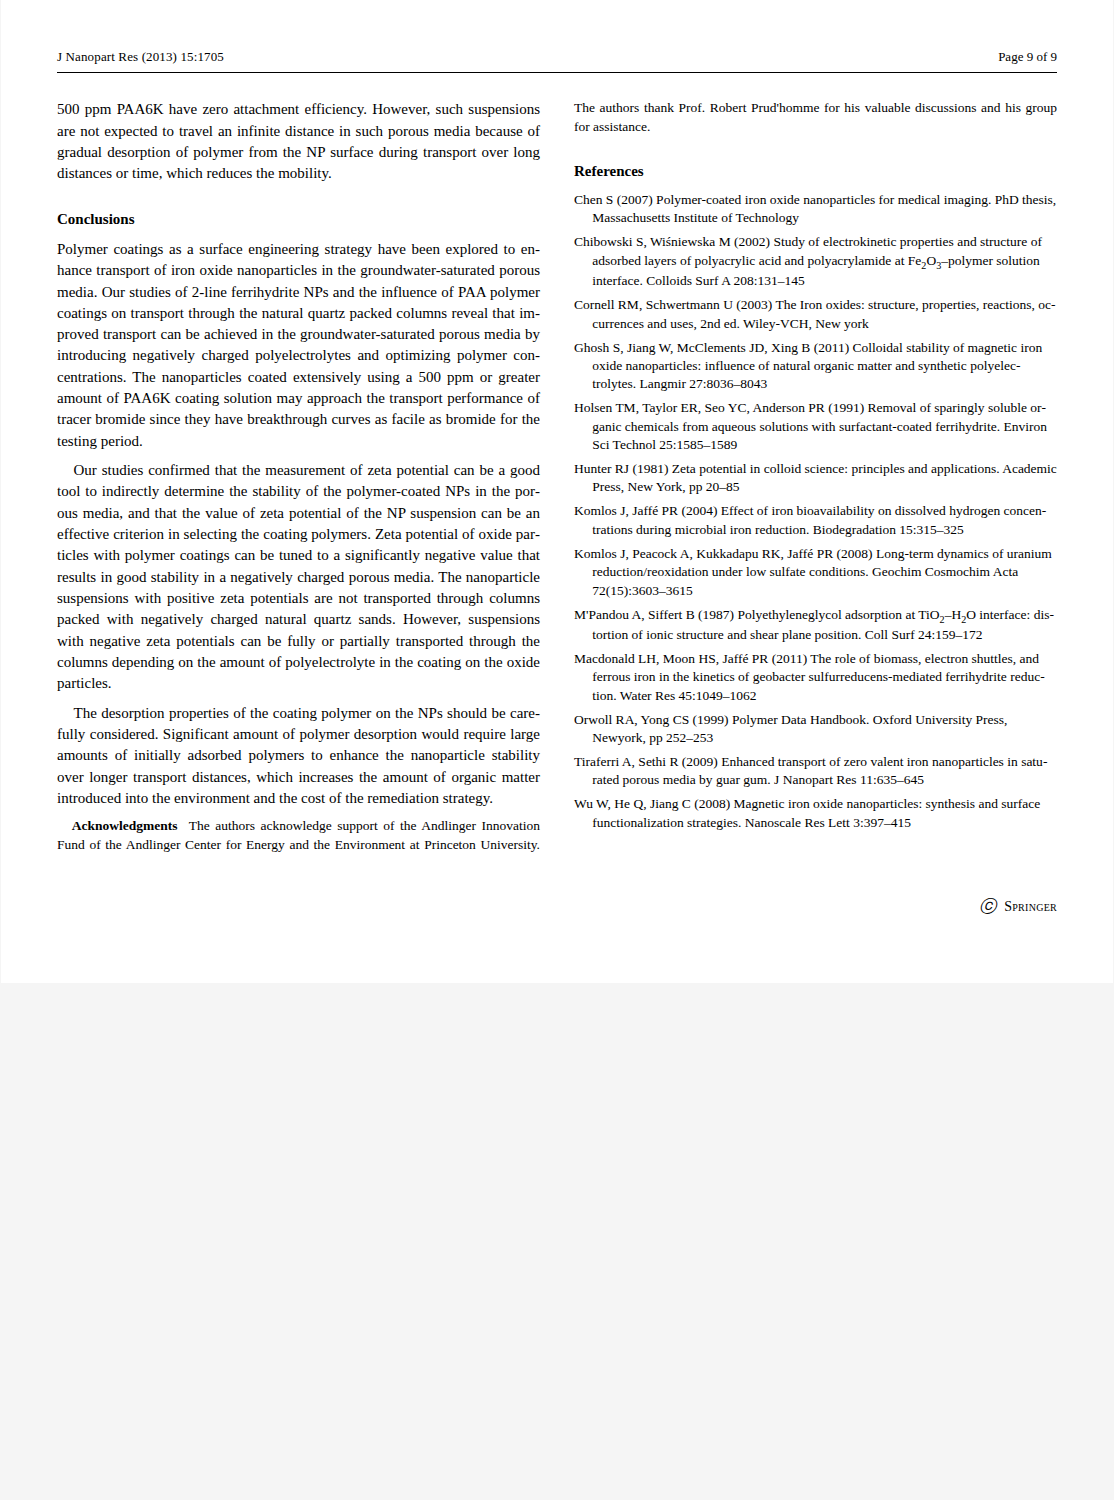J Nanopart Res (2013) 15:1705 Page 9 of 9
500 ppm PAA6K have zero attachment efficiency. However, such suspensions are not expected to travel an infinite distance in such porous media because of gradual desorption of polymer from the NP surface during transport over long distances or time, which reduces the mobility.
Conclusions
Polymer coatings as a surface engineering strategy have been explored to enhance transport of iron oxide nanoparticles in the groundwater-saturated porous media. Our studies of 2-line ferrihydrite NPs and the influence of PAA polymer coatings on transport through the natural quartz packed columns reveal that improved transport can be achieved in the groundwater-saturated porous media by introducing negatively charged polyelectrolytes and optimizing polymer concentrations. The nanoparticles coated extensively using a 500 ppm or greater amount of PAA6K coating solution may approach the transport performance of tracer bromide since they have breakthrough curves as facile as bromide for the testing period.
Our studies confirmed that the measurement of zeta potential can be a good tool to indirectly determine the stability of the polymer-coated NPs in the porous media, and that the value of zeta potential of the NP suspension can be an effective criterion in selecting the coating polymers. Zeta potential of oxide particles with polymer coatings can be tuned to a significantly negative value that results in good stability in a negatively charged porous media. The nanoparticle suspensions with positive zeta potentials are not transported through columns packed with negatively charged natural quartz sands. However, suspensions with negative zeta potentials can be fully or partially transported through the columns depending on the amount of polyelectrolyte in the coating on the oxide particles.
The desorption properties of the coating polymer on the NPs should be carefully considered. Significant amount of polymer desorption would require large amounts of initially adsorbed polymers to enhance the nanoparticle stability over longer transport distances, which increases the amount of organic matter introduced into the environment and the cost of the remediation strategy.
Acknowledgments The authors acknowledge support of the Andlinger Innovation Fund of the Andlinger Center for Energy and the Environment at Princeton University. The authors thank Prof. Robert Prud'homme for his valuable discussions and his group for assistance.
References
Chen S (2007) Polymer-coated iron oxide nanoparticles for medical imaging. PhD thesis, Massachusetts Institute of Technology
Chibowski S, Wiśniewska M (2002) Study of electrokinetic properties and structure of adsorbed layers of polyacrylic acid and polyacrylamide at Fe2O3–polymer solution interface. Colloids Surf A 208:131–145
Cornell RM, Schwertmann U (2003) The Iron oxides: structure, properties, reactions, occurrences and uses, 2nd ed. Wiley-VCH, New york
Ghosh S, Jiang W, McClements JD, Xing B (2011) Colloidal stability of magnetic iron oxide nanoparticles: influence of natural organic matter and synthetic polyelectrolytes. Langmir 27:8036–8043
Holsen TM, Taylor ER, Seo YC, Anderson PR (1991) Removal of sparingly soluble organic chemicals from aqueous solutions with surfactant-coated ferrihydrite. Environ Sci Technol 25:1585–1589
Hunter RJ (1981) Zeta potential in colloid science: principles and applications. Academic Press, New York, pp 20–85
Komlos J, Jaffé PR (2004) Effect of iron bioavailability on dissolved hydrogen concentrations during microbial iron reduction. Biodegradation 15:315–325
Komlos J, Peacock A, Kukkadapu RK, Jaffé PR (2008) Long-term dynamics of uranium reduction/reoxidation under low sulfate conditions. Geochim Cosmochim Acta 72(15):3603–3615
M'Pandou A, Siffert B (1987) Polyethyleneglycol adsorption at TiO2–H2O interface: distortion of ionic structure and shear plane position. Coll Surf 24:159–172
Macdonald LH, Moon HS, Jaffé PR (2011) The role of biomass, electron shuttles, and ferrous iron in the kinetics of geobacter sulfurreducens-mediated ferrihydrite reduction. Water Res 45:1049–1062
Orwoll RA, Yong CS (1999) Polymer Data Handbook. Oxford University Press, Newyork, pp 252–253
Tiraferri A, Sethi R (2009) Enhanced transport of zero valent iron nanoparticles in saturated porous media by guar gum. J Nanopart Res 11:635–645
Wu W, He Q, Jiang C (2008) Magnetic iron oxide nanoparticles: synthesis and surface functionalization strategies. Nanoscale Res Lett 3:397–415
ⓒ Springer